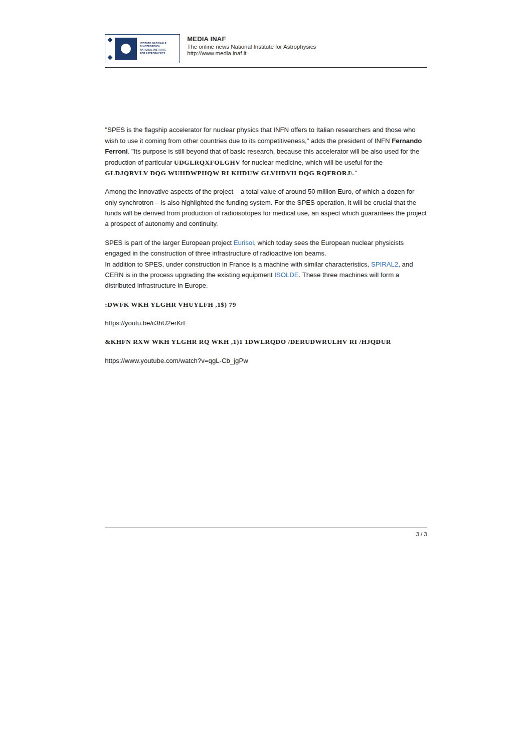Istituto Nazionale
di Astrofisica
National Institute
for Astrophysics
MEDIA INAF
The online news National Institute for Astrophysics
http://www.media.inaf.it
"SPES is the flagship accelerator for nuclear physics that INFN offers to Italian researchers and those who wish to use it coming from other countries due to its competitiveness," adds the president of INFN Fernando Ferroni. "Its purpose is still beyond that of basic research, because this accelerator will be also used for the production of particular UDGLRQXFOLGHV for nuclear medicine, which will be useful for the GLDJQRVLV DQG WUHDWPHQW RI KHDUW GLVHDVH DQG RQFRORJ\."
Among the innovative aspects of the project – a total value of around 50 million Euro, of which a dozen for only synchrotron – is also highlighted the funding system. For the SPES operation, it will be crucial that the funds will be derived from production of radioisotopes for medical use, an aspect which guarantees the project a prospect of autonomy and continuity.
SPES is part of the larger European project Eurisol, which today sees the European nuclear physicists engaged in the construction of three infrastructure of radioactive ion beams.
In addition to SPES, under construction in France is a machine with similar characteristics, SPIRAL2, and CERN is in the process upgrading the existing equipment ISOLDE. These three machines will form a distributed infrastructure in Europe.
:DWFK WKH YLGHR VHUYLFH ,1$) 79
https://youtu.be/ii3hU2erKrE
&KHFN RXW WKH YLGHR RQ WKH ,1)1 1DWLRQDO /DERUDWRULHV RI /HJQDUR
https://www.youtube.com/watch?v=qgL-Cb_jgPw
3 / 3